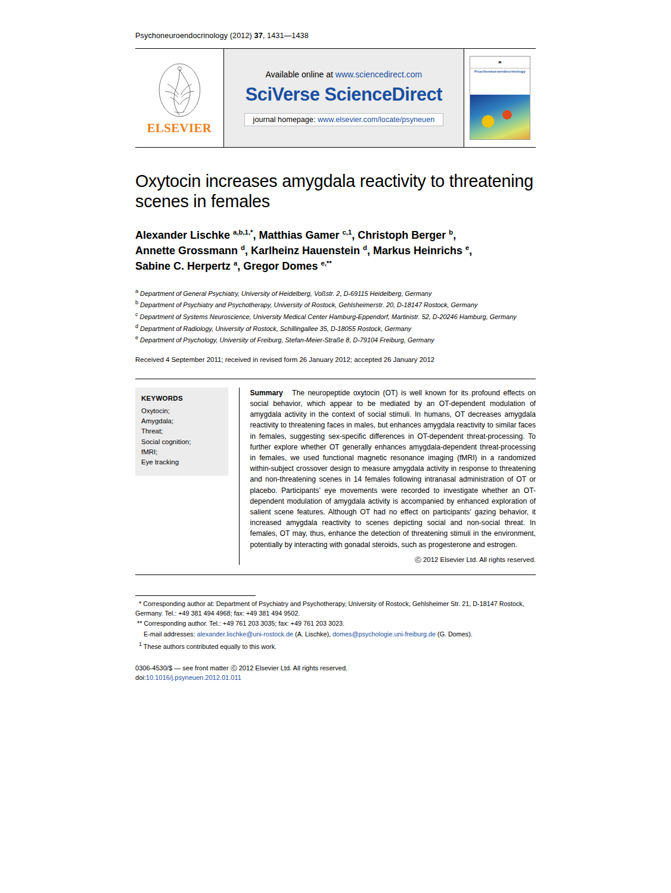Psychoneuroendocrinology (2012) 37, 1431—1438
ELSEVIER
Available online at www.sciencedirect.com
Sci Verse ScienceDirect
journal homepage: www.elsevier.com/locate/psyneuen
▣
Psychoneuroendocrinology
Oxytocin increases amygdala reactivity to threatening scenes in females
Alexander Lischke a,b,1,*, Matthias Gamer c,1, Christoph Berger b,
Annette Grossmann d, Karlheinz Hauenstein d, Markus Heinrichs e,
Sabine C. Herpertz a, Gregor Domes e,**
a Department of General Psychiatry, University of Heidelberg, Voßstr. 2, D-69115 Heidelberg, Germany
b Department of Psychiatry and Psychotherapy, University of Rostock, Gehlsheimerstr. 20, D-18147 Rostock, Germany
c Department of Systems Neuroscience, University Medical Center Hamburg-Eppendorf, Martinistr. 52, D-20246 Hamburg, Germany
d Department of Radiology, University of Rostock, Schillingallee 35, D-18055 Rostock, Germany
e Department of Psychology, University of Freiburg, Stefan-Meier-Straße 8, D-79104 Freiburg, Germany
Received 4 September 2011; received in revised form 26 January 2012; accepted 26 January 2012
KEYWORDS
Oxytocin;
Amygdala;
Threat;
Social cognition;
fMRI;
Eye tracking
Summary The neuropeptide oxytocin (OT) is well known for its profound effects on social behavior, which appear to be mediated by an OT-dependent modulation of amygdala activity in the context of social stimuli. In humans, OT decreases amygdala reactivity to threatening faces in males, but enhances amygdala reactivity to similar faces in females, suggesting sex-specific differences in OT-dependent threat-processing. To further explore whether OT generally enhances amygdala-dependent threat-processing in females, we used functional magnetic resonance imaging (fMRI) in a randomized within-subject crossover design to measure amygdala activity in response to threatening and non-threatening scenes in 14 females following intranasal administration of OT or placebo. Participants' eye movements were recorded to investigate whether an OT-dependent modulation of amygdala activity is accompanied by enhanced exploration of salient scene features. Although OT had no effect on participants' gazing behavior, it increased amygdala reactivity to scenes depicting social and non-social threat. In females, OT may, thus, enhance the detection of threatening stimuli in the environment, potentially by interacting with gonadal steroids, such as progesterone and estrogen.
ⓒ 2012 Elsevier Ltd. All rights reserved.
* Corresponding author at: Department of Psychiatry and Psychotherapy, University of Rostock, Gehlsheimer Str. 21, D-18147 Rostock, Germany. Tel.: +49 381 494 4968; fax: +49 381 494 9502.
** Corresponding author. Tel.: +49 761 203 3035; fax: +49 761 203 3023.
E-mail addresses: alexander.lischke@uni-rostock.de (A. Lischke), domes@psychologie.uni-freiburg.de (G. Domes).
1 These authors contributed equally to this work.
0306-4530/$ — see front matter ⓒ 2012 Elsevier Ltd. All rights reserved.
doi:10.1016/j.psyneuen.2012.01.011